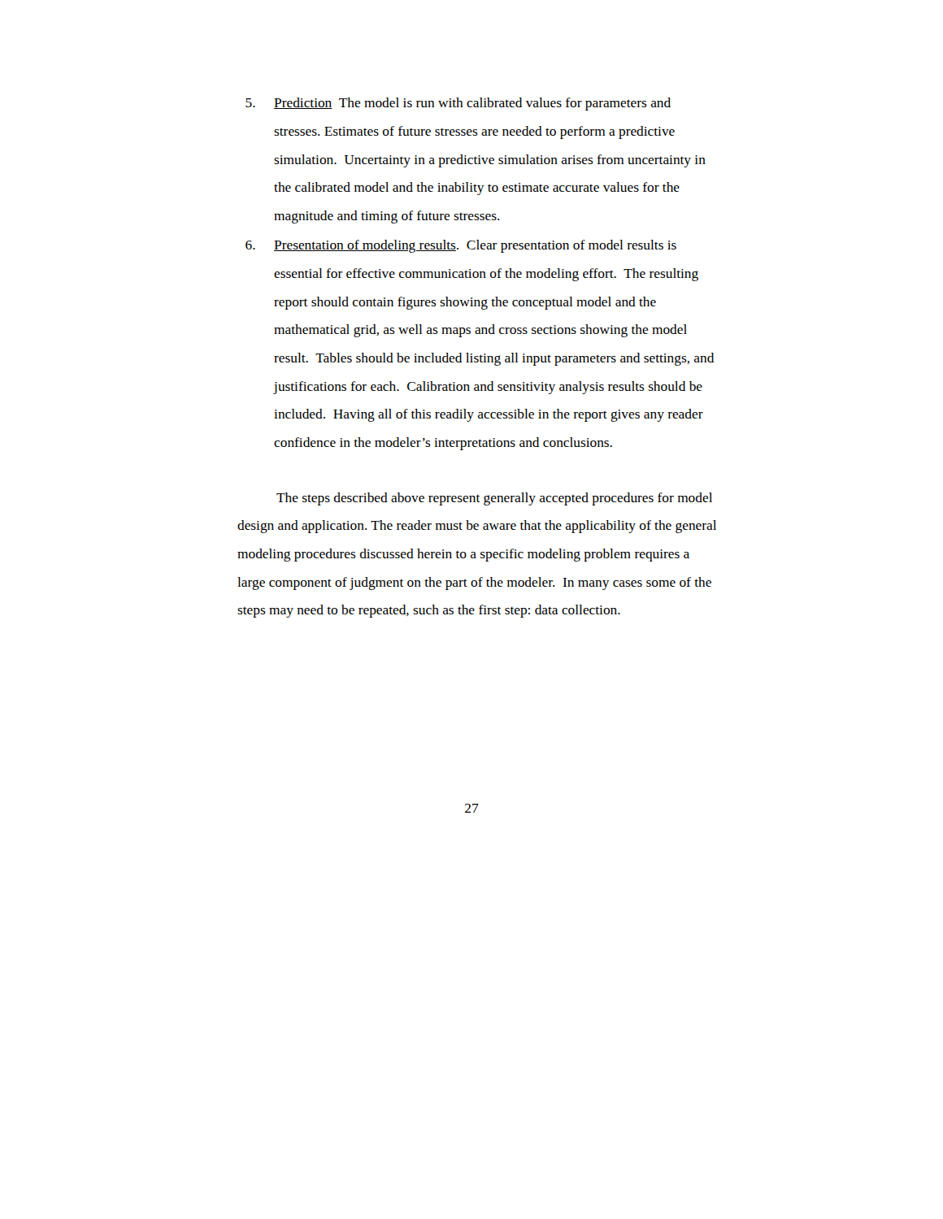5. Prediction The model is run with calibrated values for parameters and stresses. Estimates of future stresses are needed to perform a predictive simulation. Uncertainty in a predictive simulation arises from uncertainty in the calibrated model and the inability to estimate accurate values for the magnitude and timing of future stresses.
6. Presentation of modeling results. Clear presentation of model results is essential for effective communication of the modeling effort. The resulting report should contain figures showing the conceptual model and the mathematical grid, as well as maps and cross sections showing the model result. Tables should be included listing all input parameters and settings, and justifications for each. Calibration and sensitivity analysis results should be included. Having all of this readily accessible in the report gives any reader confidence in the modeler’s interpretations and conclusions.
The steps described above represent generally accepted procedures for model design and application. The reader must be aware that the applicability of the general modeling procedures discussed herein to a specific modeling problem requires a large component of judgment on the part of the modeler. In many cases some of the steps may need to be repeated, such as the first step: data collection.
27